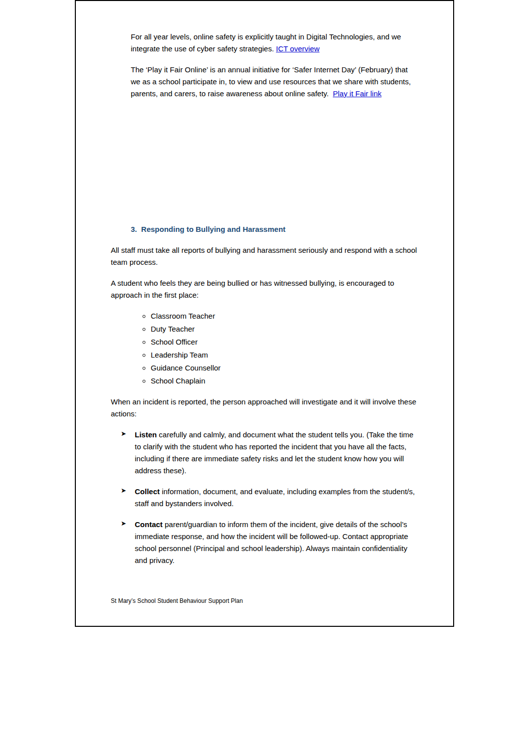For all year levels, online safety is explicitly taught in Digital Technologies, and we integrate the use of cyber safety strategies. ICT overview
The ‘Play it Fair Online’ is an annual initiative for ‘Safer Internet Day’ (February) that we as a school participate in, to view and use resources that we share with students, parents, and carers, to raise awareness about online safety. Play it Fair link
3. Responding to Bullying and Harassment
All staff must take all reports of bullying and harassment seriously and respond with a school team process.
A student who feels they are being bullied or has witnessed bullying, is encouraged to approach in the first place:
Classroom Teacher
Duty Teacher
School Officer
Leadership Team
Guidance Counsellor
School Chaplain
When an incident is reported, the person approached will investigate and it will involve these actions:
Listen carefully and calmly, and document what the student tells you. (Take the time to clarify with the student who has reported the incident that you have all the facts, including if there are immediate safety risks and let the student know how you will address these).
Collect information, document, and evaluate, including examples from the student/s, staff and bystanders involved.
Contact parent/guardian to inform them of the incident, give details of the school’s immediate response, and how the incident will be followed-up. Contact appropriate school personnel (Principal and school leadership). Always maintain confidentiality and privacy.
St Mary’s School Student Behaviour Support Plan